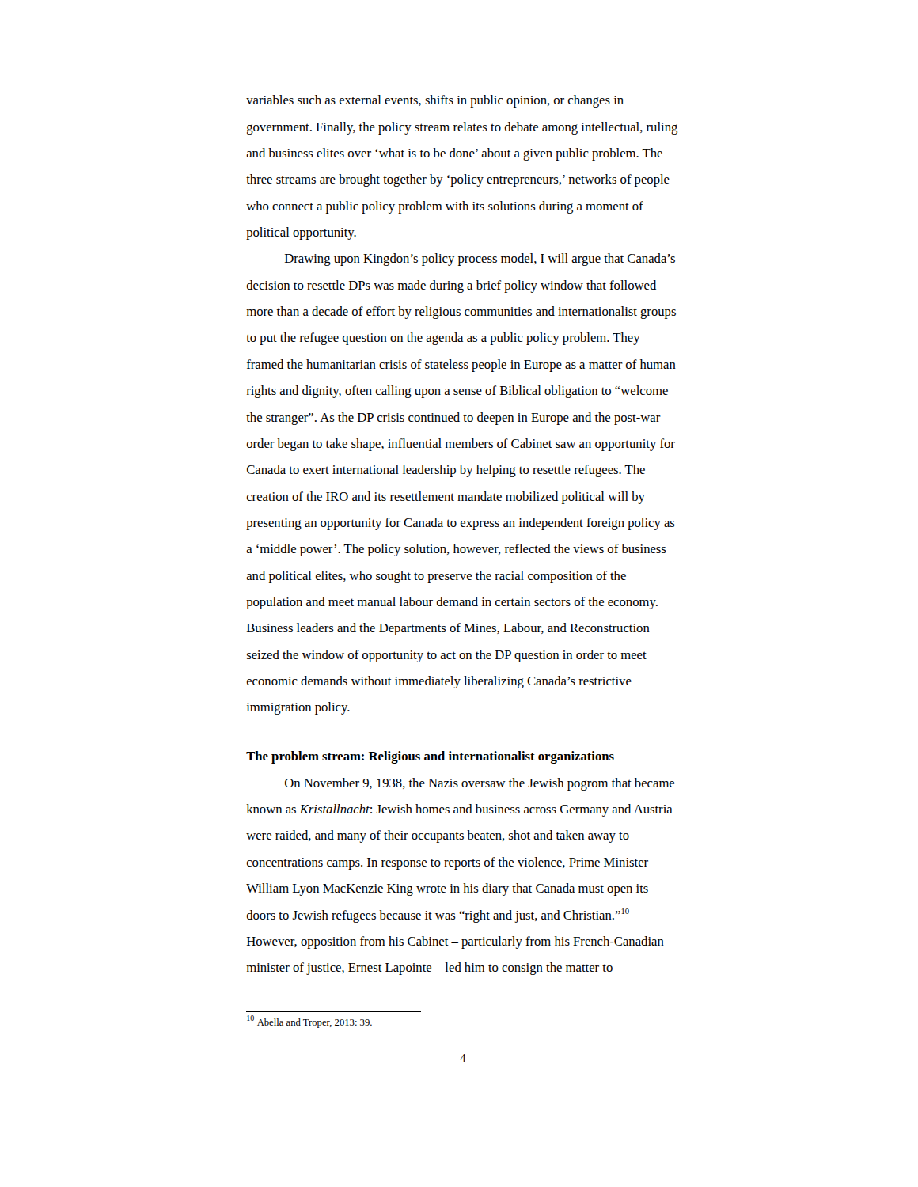variables such as external events, shifts in public opinion, or changes in government. Finally, the policy stream relates to debate among intellectual, ruling and business elites over ‘what is to be done’ about a given public problem. The three streams are brought together by ‘policy entrepreneurs,’ networks of people who connect a public policy problem with its solutions during a moment of political opportunity.
Drawing upon Kingdon’s policy process model, I will argue that Canada’s decision to resettle DPs was made during a brief policy window that followed more than a decade of effort by religious communities and internationalist groups to put the refugee question on the agenda as a public policy problem. They framed the humanitarian crisis of stateless people in Europe as a matter of human rights and dignity, often calling upon a sense of Biblical obligation to “welcome the stranger”. As the DP crisis continued to deepen in Europe and the post-war order began to take shape, influential members of Cabinet saw an opportunity for Canada to exert international leadership by helping to resettle refugees. The creation of the IRO and its resettlement mandate mobilized political will by presenting an opportunity for Canada to express an independent foreign policy as a ‘middle power’. The policy solution, however, reflected the views of business and political elites, who sought to preserve the racial composition of the population and meet manual labour demand in certain sectors of the economy. Business leaders and the Departments of Mines, Labour, and Reconstruction seized the window of opportunity to act on the DP question in order to meet economic demands without immediately liberalizing Canada’s restrictive immigration policy.
The problem stream: Religious and internationalist organizations
On November 9, 1938, the Nazis oversaw the Jewish pogrom that became known as Kristallnacht: Jewish homes and business across Germany and Austria were raided, and many of their occupants beaten, shot and taken away to concentrations camps. In response to reports of the violence, Prime Minister William Lyon MacKenzie King wrote in his diary that Canada must open its doors to Jewish refugees because it was “right and just, and Christian.”10 However, opposition from his Cabinet – particularly from his French-Canadian minister of justice, Ernest Lapointe – led him to consign the matter to
10 Abella and Troper, 2013: 39.
4